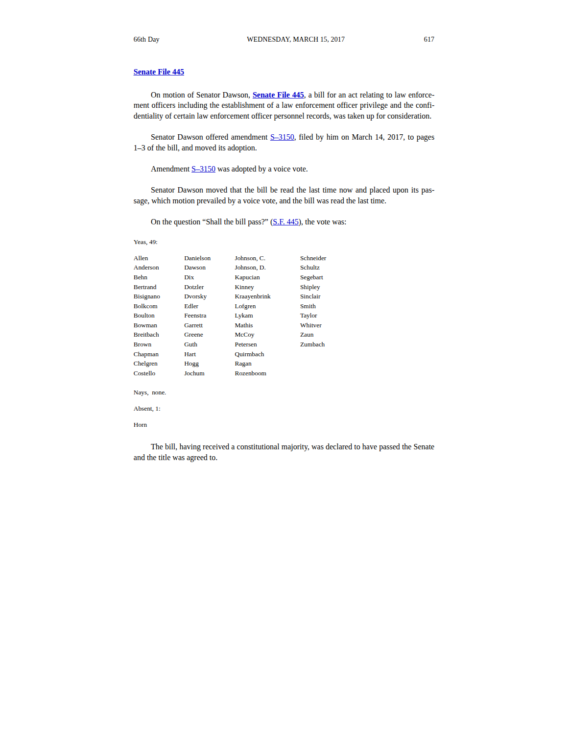66th Day WEDNESDAY, MARCH 15, 2017 617
Senate File 445
On motion of Senator Dawson, Senate File 445, a bill for an act relating to law enforcement officers including the establishment of a law enforcement officer privilege and the confidentiality of certain law enforcement officer personnel records, was taken up for consideration.
Senator Dawson offered amendment S–3150, filed by him on March 14, 2017, to pages 1–3 of the bill, and moved its adoption.
Amendment S–3150 was adopted by a voice vote.
Senator Dawson moved that the bill be read the last time now and placed upon its passage, which motion prevailed by a voice vote, and the bill was read the last time.
On the question “Shall the bill pass?” (S.F. 445), the vote was:
Yeas, 49:
| Allen | Danielson | Johnson, C. | Schneider |
| Anderson | Dawson | Johnson, D. | Schultz |
| Behn | Dix | Kapucian | Segebart |
| Bertrand | Dotzler | Kinney | Shipley |
| Bisignano | Dvorsky | Kraayenbrink | Sinclair |
| Bolkcom | Edler | Lofgren | Smith |
| Boulton | Feenstra | Lykam | Taylor |
| Bowman | Garrett | Mathis | Whitver |
| Breitbach | Greene | McCoy | Zaun |
| Brown | Guth | Petersen | Zumbach |
| Chapman | Hart | Quirmbach | |
| Chelgren | Hogg | Ragan | |
| Costello | Jochum | Rozenboom | |
Nays, none.
Absent, 1:
Horn
The bill, having received a constitutional majority, was declared to have passed the Senate and the title was agreed to.